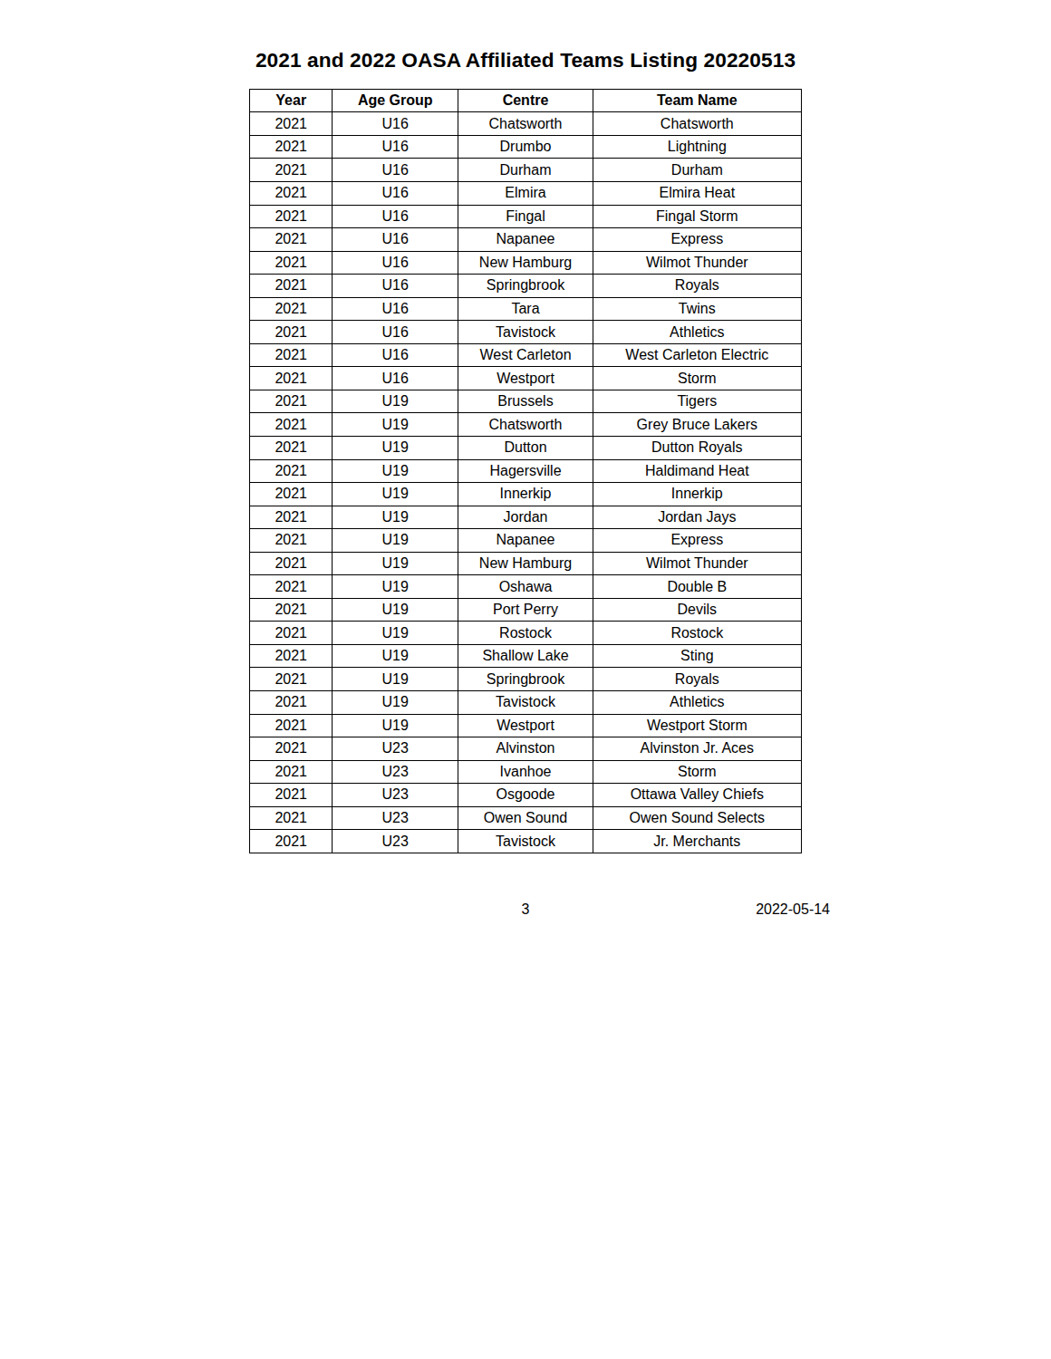2021 and 2022 OASA Affiliated Teams Listing 20220513
| Year | Age Group | Centre | Team Name |
| --- | --- | --- | --- |
| 2021 | U16 | Chatsworth | Chatsworth |
| 2021 | U16 | Drumbo | Lightning |
| 2021 | U16 | Durham | Durham |
| 2021 | U16 | Elmira | Elmira Heat |
| 2021 | U16 | Fingal | Fingal Storm |
| 2021 | U16 | Napanee | Express |
| 2021 | U16 | New Hamburg | Wilmot Thunder |
| 2021 | U16 | Springbrook | Royals |
| 2021 | U16 | Tara | Twins |
| 2021 | U16 | Tavistock | Athletics |
| 2021 | U16 | West Carleton | West Carleton Electric |
| 2021 | U16 | Westport | Storm |
| 2021 | U19 | Brussels | Tigers |
| 2021 | U19 | Chatsworth | Grey Bruce Lakers |
| 2021 | U19 | Dutton | Dutton Royals |
| 2021 | U19 | Hagersville | Haldimand Heat |
| 2021 | U19 | Innerkip | Innerkip |
| 2021 | U19 | Jordan | Jordan Jays |
| 2021 | U19 | Napanee | Express |
| 2021 | U19 | New Hamburg | Wilmot Thunder |
| 2021 | U19 | Oshawa | Double B |
| 2021 | U19 | Port Perry | Devils |
| 2021 | U19 | Rostock | Rostock |
| 2021 | U19 | Shallow Lake | Sting |
| 2021 | U19 | Springbrook | Royals |
| 2021 | U19 | Tavistock | Athletics |
| 2021 | U19 | Westport | Westport Storm |
| 2021 | U23 | Alvinston | Alvinston Jr. Aces |
| 2021 | U23 | Ivanhoe | Storm |
| 2021 | U23 | Osgoode | Ottawa Valley Chiefs |
| 2021 | U23 | Owen Sound | Owen Sound Selects |
| 2021 | U23 | Tavistock | Jr. Merchants |
3 2022-05-14